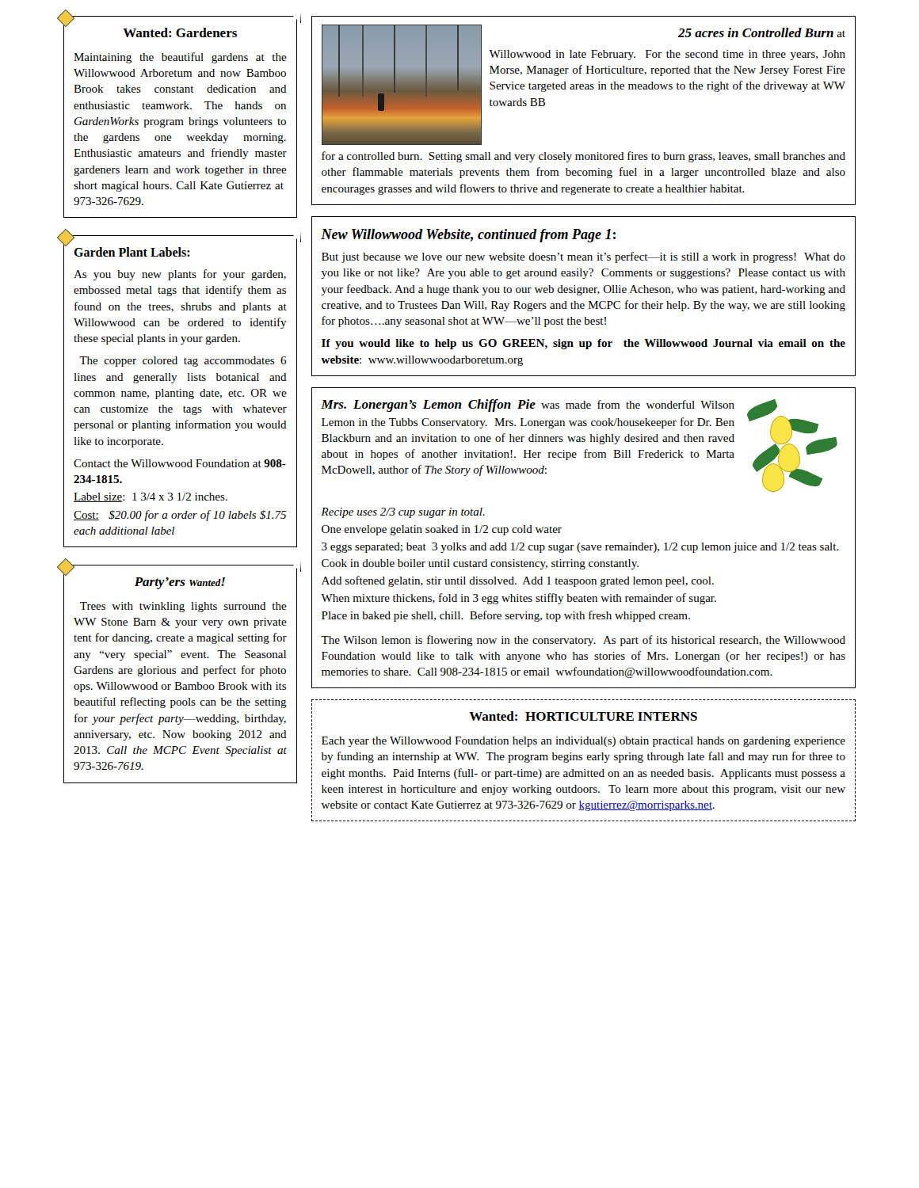Wanted: Gardeners
Maintaining the beautiful gardens at the Willowwood Arboretum and now Bamboo Brook takes constant dedication and enthusiastic teamwork. The hands on GardenWorks program brings volunteers to the gardens one weekday morning. Enthusiastic amateurs and friendly master gardeners learn and work together in three short magical hours. Call Kate Gutierrez at 973-326-7629.
Garden Plant Labels:
As you buy new plants for your garden, embossed metal tags that identify them as found on the trees, shrubs and plants at Willowwood can be ordered to identify these special plants in your garden.
The copper colored tag accommodates 6 lines and generally lists botanical and common name, planting date, etc. OR we can customize the tags with whatever personal or planting information you would like to incorporate.
Contact the Willowwood Foundation at 908-234-1815.
Label size: 1 3/4 x 3 1/2 inches.
Cost: $20.00 for a order of 10 labels $1.75 each additional label
Party’ers Wanted!
Trees with twinkling lights surround the WW Stone Barn & your very own private tent for dancing, create a magical setting for any “very special” event. The Seasonal Gardens are glorious and perfect for photo ops. Willowwood or Bamboo Brook with its beautiful reflecting pools can be the setting for your perfect party—wedding, birthday, anniversary, etc. Now booking 2012 and 2013. Call the MCPC Event Specialist at 973-326-7619.
25 acres in Controlled Burn at
Willowwood in late February. For the second time in three years, John Morse, Manager of Horticulture, reported that the New Jersey Forest Fire Service targeted areas in the meadows to the right of the driveway at WW towards BB
for a controlled burn. Setting small and very closely monitored fires to burn grass, leaves, small branches and other flammable materials prevents them from becoming fuel in a larger uncontrolled blaze and also encourages grasses and wild flowers to thrive and regenerate to create a healthier habitat.
New Willowwood Website, continued from Page 1:
But just because we love our new website doesn’t mean it’s perfect—it is still a work in progress! What do you like or not like? Are you able to get around easily? Comments or suggestions? Please contact us with your feedback. And a huge thank you to our web designer, Ollie Acheson, who was patient, hard-working and creative, and to Trustees Dan Will, Ray Rogers and the MCPC for their help. By the way, we are still looking for photos….any seasonal shot at WW—we’ll post the best!
If you would like to help us GO GREEN, sign up for the Willowwood Journal via email on the website: www.willowwoodarboretum.org
Mrs. Lonergan’s Lemon Chiffon Pie was made from the wonderful Wilson Lemon in the Tubbs Conservatory. Mrs. Lonergan was cook/housekeeper for Dr. Ben Blackburn and an invitation to one of her dinners was highly desired and then raved about in hopes of another invitation!. Her recipe from Bill Frederick to Marta McDowell, author of The Story of Willowwood:
Recipe uses 2/3 cup sugar in total.
One envelope gelatin soaked in 1/2 cup cold water
3 eggs separated; beat 3 yolks and add 1/2 cup sugar (save remainder), 1/2 cup lemon juice and 1/2 teas salt. Cook in double boiler until custard consistency, stirring constantly.
Add softened gelatin, stir until dissolved. Add 1 teaspoon grated lemon peel, cool.
When mixture thickens, fold in 3 egg whites stiffly beaten with remainder of sugar.
Place in baked pie shell, chill. Before serving, top with fresh whipped cream.
The Wilson lemon is flowering now in the conservatory. As part of its historical research, the Willowwood Foundation would like to talk with anyone who has stories of Mrs. Lonergan (or her recipes!) or has memories to share. Call 908-234-1815 or email wwfoundation@willowwoodfoundation.com.
Wanted: HORTICULTURE INTERNS
Each year the Willowwood Foundation helps an individual(s) obtain practical hands on gardening experience by funding an internship at WW. The program begins early spring through late fall and may run for three to eight months. Paid Interns (full- or part-time) are admitted on an as needed basis. Applicants must possess a keen interest in horticulture and enjoy working outdoors. To learn more about this program, visit our new website or contact Kate Gutierrez at 973-326-7629 or kgutierrez@morrisparks.net.